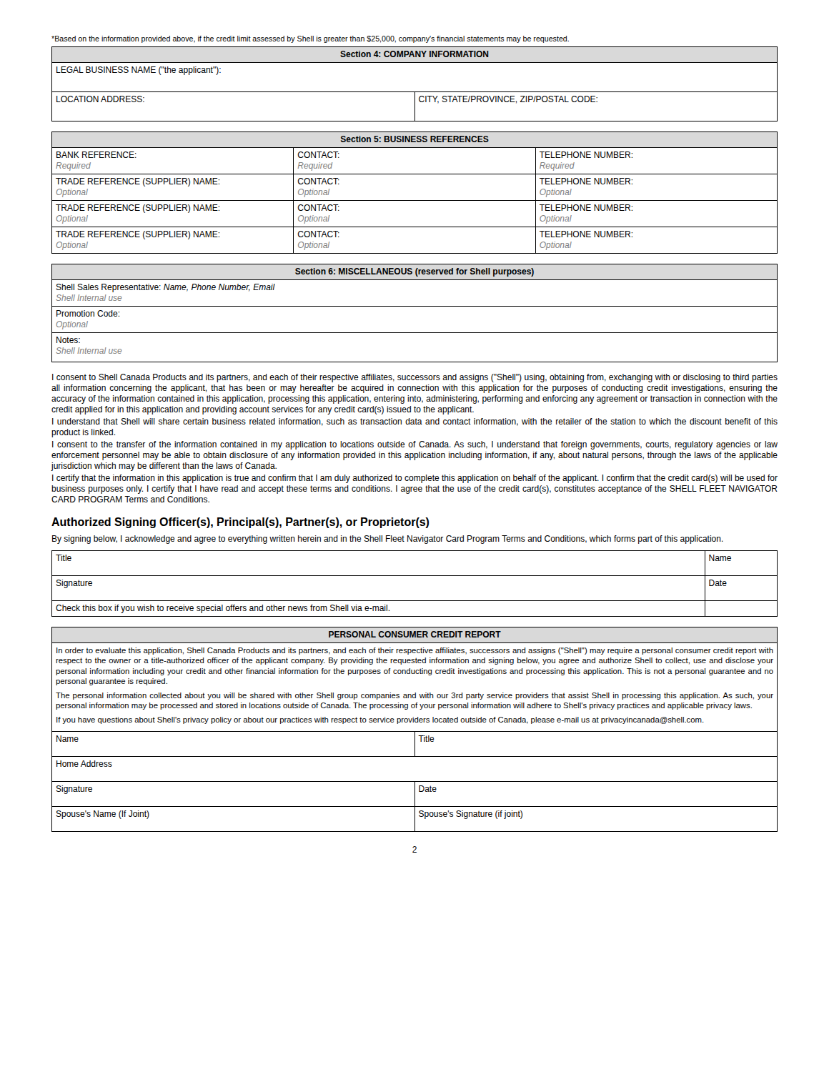*Based on the information provided above, if the credit limit assessed by Shell is greater than $25,000, company's financial statements may be requested.
| Section 4: COMPANY INFORMATION |
| LEGAL BUSINESS NAME ("the applicant"): |
| LOCATION ADDRESS: | CITY, STATE/PROVINCE, ZIP/POSTAL CODE: |
| Section 5: BUSINESS REFERENCES |
| BANK REFERENCE: Required | CONTACT: Required | TELEPHONE NUMBER: Required |
| TRADE REFERENCE (SUPPLIER) NAME: Optional | CONTACT: Optional | TELEPHONE NUMBER: Optional |
| TRADE REFERENCE (SUPPLIER) NAME: Optional | CONTACT: Optional | TELEPHONE NUMBER: Optional |
| TRADE REFERENCE (SUPPLIER) NAME: Optional | CONTACT: Optional | TELEPHONE NUMBER: Optional |
| Section 6: MISCELLANEOUS (reserved for Shell purposes) |
| Shell Sales Representative: Name, Phone Number, Email Shell Internal use |
| Promotion Code: Optional |
| Notes: Shell Internal use |
I consent to Shell Canada Products and its partners, and each of their respective affiliates, successors and assigns ("Shell") using, obtaining from, exchanging with or disclosing to third parties all information concerning the applicant, that has been or may hereafter be acquired in connection with this application for the purposes of conducting credit investigations, ensuring the accuracy of the information contained in this application, processing this application, entering into, administering, performing and enforcing any agreement or transaction in connection with the credit applied for in this application and providing account services for any credit card(s) issued to the applicant.
I understand that Shell will share certain business related information, such as transaction data and contact information, with the retailer of the station to which the discount benefit of this product is linked.
I consent to the transfer of the information contained in my application to locations outside of Canada. As such, I understand that foreign governments, courts, regulatory agencies or law enforcement personnel may be able to obtain disclosure of any information provided in this application including information, if any, about natural persons, through the laws of the applicable jurisdiction which may be different than the laws of Canada.
I certify that the information in this application is true and confirm that I am duly authorized to complete this application on behalf of the applicant. I confirm that the credit card(s) will be used for business purposes only. I certify that I have read and accept these terms and conditions. I agree that the use of the credit card(s), constitutes acceptance of the SHELL FLEET NAVIGATOR CARD PROGRAM Terms and Conditions.
Authorized Signing Officer(s), Principal(s), Partner(s), or Proprietor(s)
By signing below, I acknowledge and agree to everything written herein and in the Shell Fleet Navigator Card Program Terms and Conditions, which forms part of this application.
| Title | Name |
| Signature | Date |
| Check this box if you wish to receive special offers and other news from Shell via e-mail. | |
| PERSONAL CONSUMER CREDIT REPORT |
| In order to evaluate this application, Shell Canada Products and its partners, and each of their respective affiliates, successors and assigns ("Shell") may require a personal consumer credit report with respect to the owner or a title-authorized officer of the applicant company. By providing the requested information and signing below, you agree and authorize Shell to collect, use and disclose your personal information including your credit and other financial information for the purposes of conducting credit investigations and processing this application. This is not a personal guarantee and no personal guarantee is required. The personal information collected about you will be shared with other Shell group companies and with our 3rd party service providers that assist Shell in processing this application. As such, your personal information may be processed and stored in locations outside of Canada. The processing of your personal information will adhere to Shell's privacy practices and applicable privacy laws. If you have questions about Shell's privacy policy or about our practices with respect to service providers located outside of Canada, please e-mail us at privacyincanada@shell.com. |
| Name | Title |
| Home Address |
| Signature | Date |
| Spouse's Name (If Joint) | Spouse's Signature (if joint) |
2